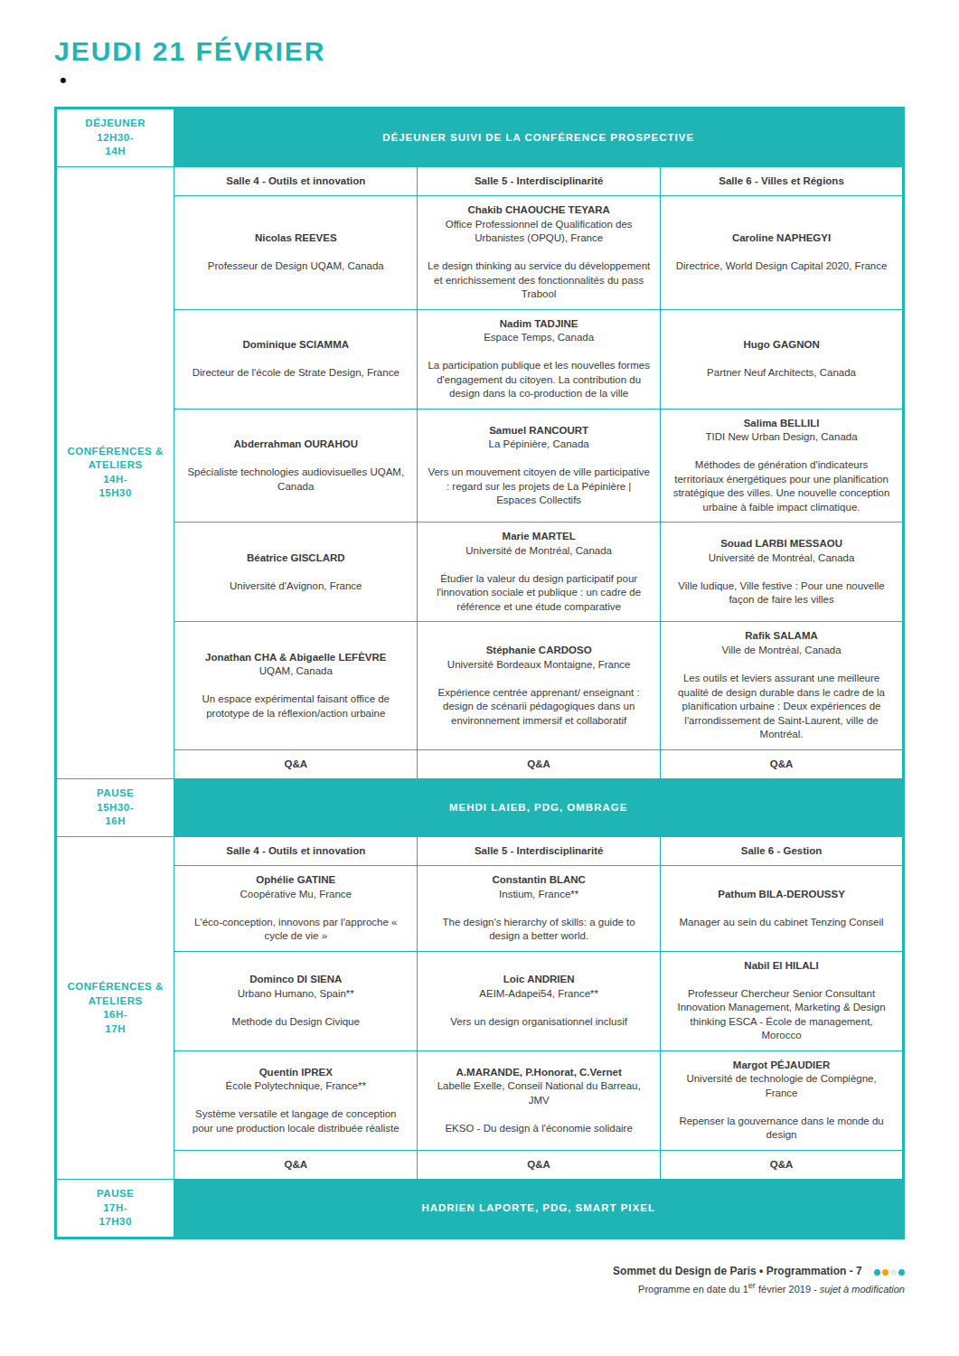JEUDI 21 FÉVRIER
•
| DÉJEUNER 12h30- 14h | DÉJEUNER SUIVI DE LA CONFÉRENCE PROSPECTIVE |
| CONFÉRENCES & ATELIERS 14h- 15h30 | Salle 4 - Outils et innovation | Salle 5 - Interdisciplinarité | Salle 6 - Villes et Régions |
| Nicolas REEVES Professeur de Design UQAM, Canada | Chakib CHAOUCHE TEYARA Office Professionnel de Qualification des Urbanistes (OPQU), France Le design thinking au service du développement et enrichissement des fonctionnalités du pass Trabool | Caroline NAPHEGYI Directrice, World Design Capital 2020, France |
| Dominique SCIAMMA Directeur de l'école de Strate Design, France | Nadim TADJINE Espace Temps, Canada La participation publique et les nouvelles formes d'engagement du citoyen. La contribution du design dans la co-production de la ville | Hugo GAGNON Partner Neuf Architects, Canada |
| Abderrahman OURAHOU Spécialiste technologies audiovisuelles UQAM, Canada | Samuel RANCOURT La Pépinière, Canada Vers un mouvement citoyen de ville participative : regard sur les projets de La Pépinière / Espaces Collectifs | Salima BELLILI TIDI New Urban Design, Canada Méthodes de génération d'indicateurs territoriaux énergétiques pour une planification stratégique des villes. Une nouvelle conception urbaine à faible impact climatique. |
| Béatrice GISCLARD Université d'Avignon, France | Marie MARTEL Université de Montréal, Canada Étudier la valeur du design participatif pour l'innovation sociale et publique : un cadre de référence et une étude comparative | Souad LARBI MESSAOU Université de Montréal, Canada Ville ludique, Ville festive : Pour une nouvelle façon de faire les villes |
| Jonathan CHA & Abigaelle LEFÈVRE UQAM, Canada Un espace expérimental faisant office de prototype de la réflexion/action urbaine | Stéphanie CARDOSO Université Bordeaux Montaigne, France Expérience centrée apprenant/ enseignant : design de scénarii pédagogiques dans un environnement immersif et collaboratif | Rafik SALAMA Ville de Montréal, Canada Les outils et leviers assurant une meilleure qualité de design durable dans le cadre de la planification urbaine : Deux expériences de l'arrondissement de Saint-Laurent, ville de Montréal. |
| Q&A | Q&A | Q&A |
| PAUSE 15h30- 16h | MEHDI LAIEB, PDG, OMBRAGE |
| CONFÉRENCES & ATELIERS 16h- 17h | Salle 4 - Outils et innovation | Salle 5 - Interdisciplinarité | Salle 6 - Gestion |
| Ophélie GATINE Coopérative Mu, France L'éco-conception, innovons par l'approche « cycle de vie » | Constantin BLANC Instium, France** The design's hierarchy of skills: a guide to design a better world. | Pathum BILA-DEROUSSY Manager au sein du cabinet Tenzing Conseil |
| Dominco DI SIENA Urbano Humano, Spain** Methode du Design Civique | Loic ANDRIEN AEIM-Adapei54, France** Vers un design organisationnel inclusif | Nabil El HILALI Professeur Chercheur Senior Consultant Innovation Management, Marketing & Design thinking ESCA - École de management, Morocco |
| Quentin IPREX École Polytechnique, France** Système versatile et langage de conception pour une production locale distribuée réaliste | A.MARANDE, P.Honorat, C.Vernet Labelle Exelle, Conseil National du Barreau, JMV EKSO - Du design à l'économie solidaire | Margot PÉJAUDIER Université de technologie de Compiègne, France Repenser la gouvernance dans le monde du design |
| Q&A | Q&A | Q&A |
| PAUSE 17h- 17h30 | HADRIEN LAPORTE, PDG, SMART PIXEL |
Sommet du Design de Paris • Programmation - 7
Programme en date du 1er février 2019 - sujet à modification